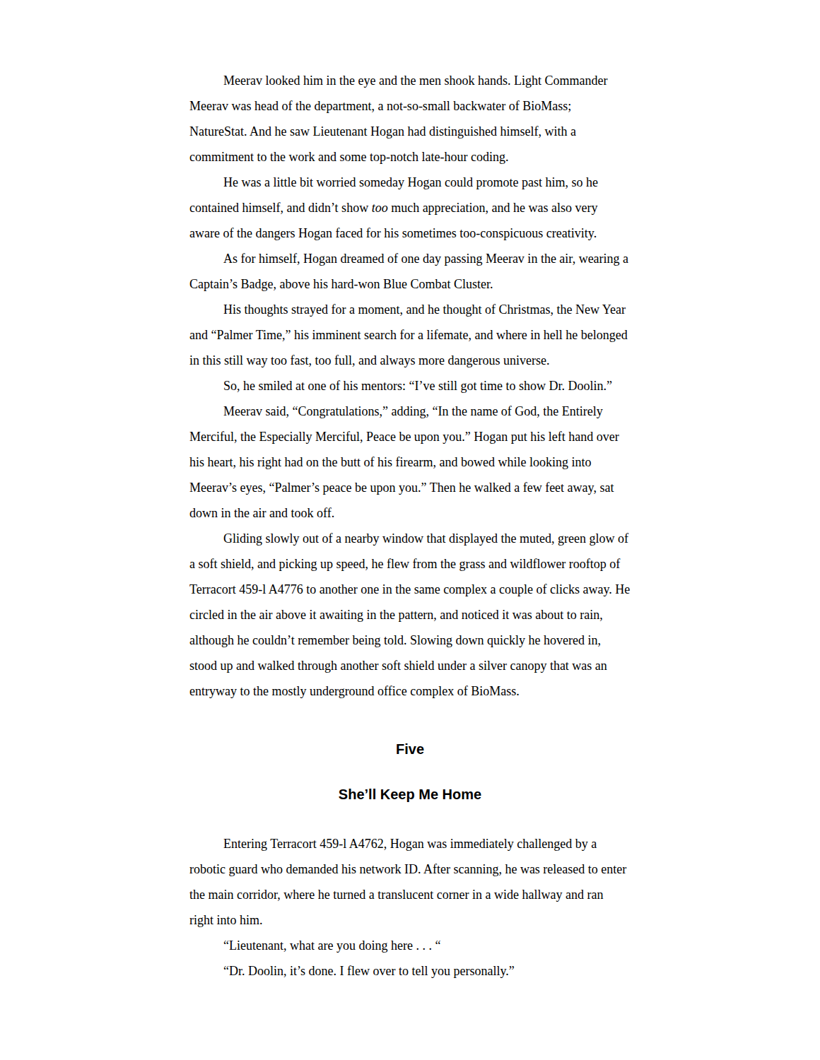Meerav looked him in the eye and the men shook hands. Light Commander Meerav was head of the department, a not-so-small backwater of BioMass; NatureStat. And he saw Lieutenant Hogan had distinguished himself, with a commitment to the work and some top-notch late-hour coding.
He was a little bit worried someday Hogan could promote past him, so he contained himself, and didn’t show too much appreciation, and he was also very aware of the dangers Hogan faced for his sometimes too-conspicuous creativity.
As for himself, Hogan dreamed of one day passing Meerav in the air, wearing a Captain’s Badge, above his hard-won Blue Combat Cluster.
His thoughts strayed for a moment, and he thought of Christmas, the New Year and “Palmer Time,” his imminent search for a lifemate, and where in hell he belonged in this still way too fast, too full, and always more dangerous universe.
So, he smiled at one of his mentors: “I’ve still got time to show Dr. Doolin.”
Meerav said, “Congratulations,” adding, “In the name of God, the Entirely Merciful, the Especially Merciful, Peace be upon you.” Hogan put his left hand over his heart, his right had on the butt of his firearm, and bowed while looking into Meerav’s eyes, “Palmer’s peace be upon you.” Then he walked a few feet away, sat down in the air and took off.
Gliding slowly out of a nearby window that displayed the muted, green glow of a soft shield, and picking up speed, he flew from the grass and wildflower rooftop of Terracort 459-l A4776 to another one in the same complex a couple of clicks away. He circled in the air above it awaiting in the pattern, and noticed it was about to rain, although he couldn’t remember being told. Slowing down quickly he hovered in, stood up and walked through another soft shield under a silver canopy that was an entryway to the mostly underground office complex of BioMass.
Five
She’ll Keep Me Home
Entering Terracort 459-l A4762, Hogan was immediately challenged by a robotic guard who demanded his network ID. After scanning, he was released to enter the main corridor, where he turned a translucent corner in a wide hallway and ran right into him.
“Lieutenant, what are you doing here . . . “
“Dr. Doolin, it’s done. I flew over to tell you personally.”